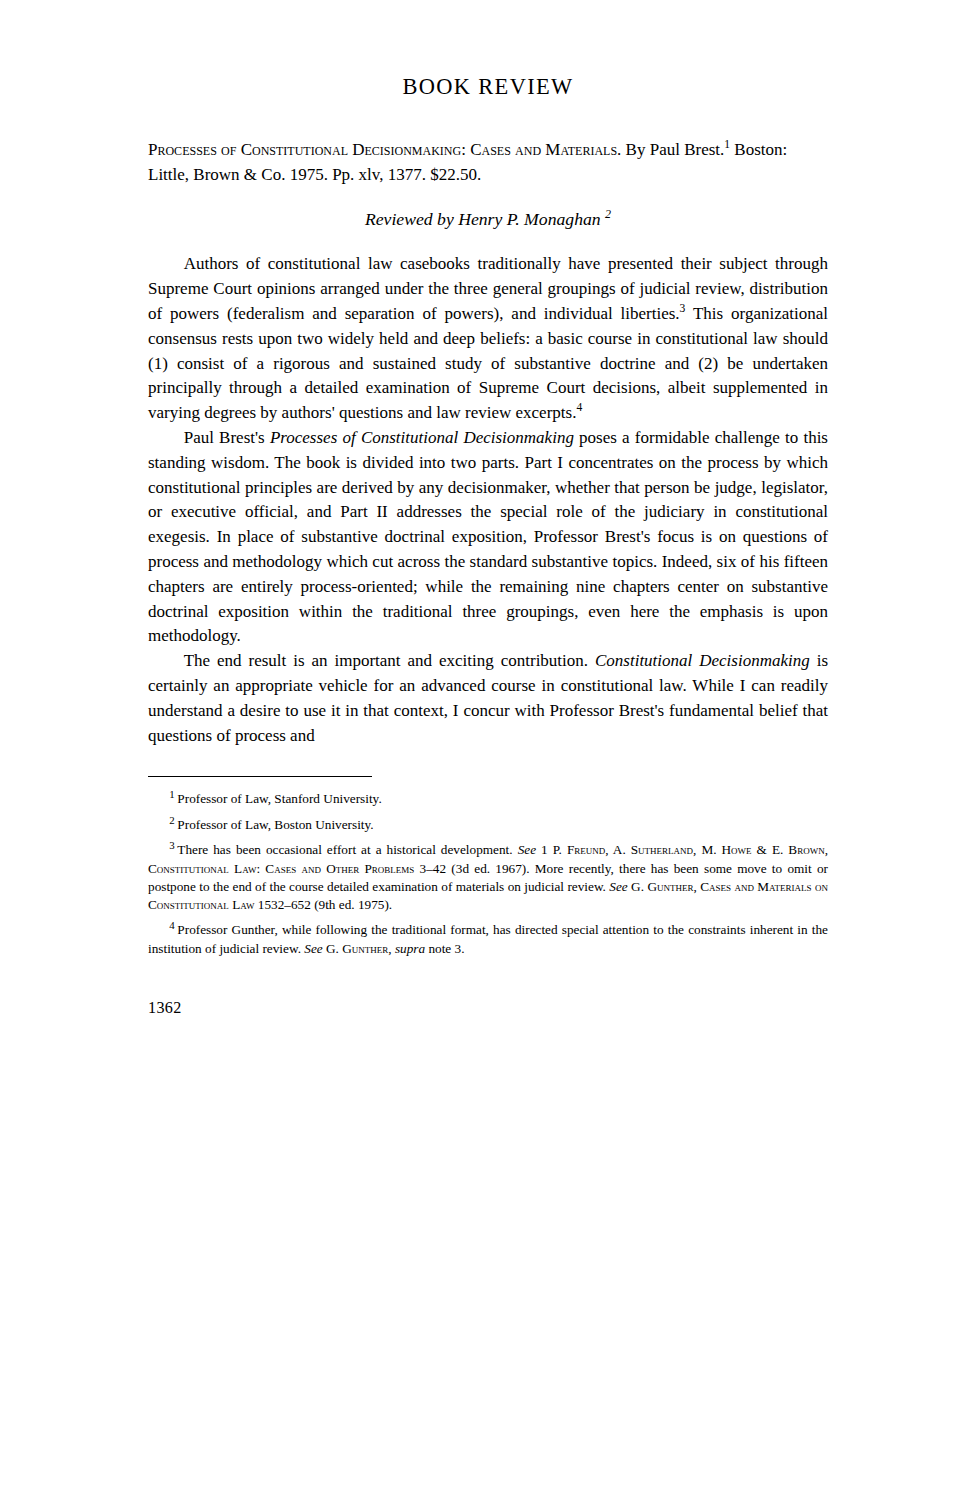BOOK REVIEW
Processes of Constitutional Decisionmaking: Cases and Materials. By Paul Brest.1 Boston: Little, Brown & Co. 1975. Pp. xlv, 1377. $22.50.
Reviewed by Henry P. Monaghan 2
Authors of constitutional law casebooks traditionally have presented their subject through Supreme Court opinions arranged under the three general groupings of judicial review, distribution of powers (federalism and separation of powers), and individual liberties.3 This organizational consensus rests upon two widely held and deep beliefs: a basic course in constitutional law should (1) consist of a rigorous and sustained study of substantive doctrine and (2) be undertaken principally through a detailed examination of Supreme Court decisions, albeit supplemented in varying degrees by authors' questions and law review excerpts.4
Paul Brest's Processes of Constitutional Decisionmaking poses a formidable challenge to this standing wisdom. The book is divided into two parts. Part I concentrates on the process by which constitutional principles are derived by any decisionmaker, whether that person be judge, legislator, or executive official, and Part II addresses the special role of the judiciary in constitutional exegesis. In place of substantive doctrinal exposition, Professor Brest's focus is on questions of process and methodology which cut across the standard substantive topics. Indeed, six of his fifteen chapters are entirely process-oriented; while the remaining nine chapters center on substantive doctrinal exposition within the traditional three groupings, even here the emphasis is upon methodology.
The end result is an important and exciting contribution. Constitutional Decisionmaking is certainly an appropriate vehicle for an advanced course in constitutional law. While I can readily understand a desire to use it in that context, I concur with Professor Brest's fundamental belief that questions of process and
1 Professor of Law, Stanford University.
2 Professor of Law, Boston University.
3 There has been occasional effort at a historical development. See 1 P. Freund, A. Sutherland, M. Howe & E. Brown, Constitutional Law: Cases and Other Problems 3–42 (3d ed. 1967). More recently, there has been some move to omit or postpone to the end of the course detailed examination of materials on judicial review. See G. Gunther, Cases and Materials on Constitutional Law 1532–652 (9th ed. 1975).
4 Professor Gunther, while following the traditional format, has directed special attention to the constraints inherent in the institution of judicial review. See G. Gunther, supra note 3.
1362